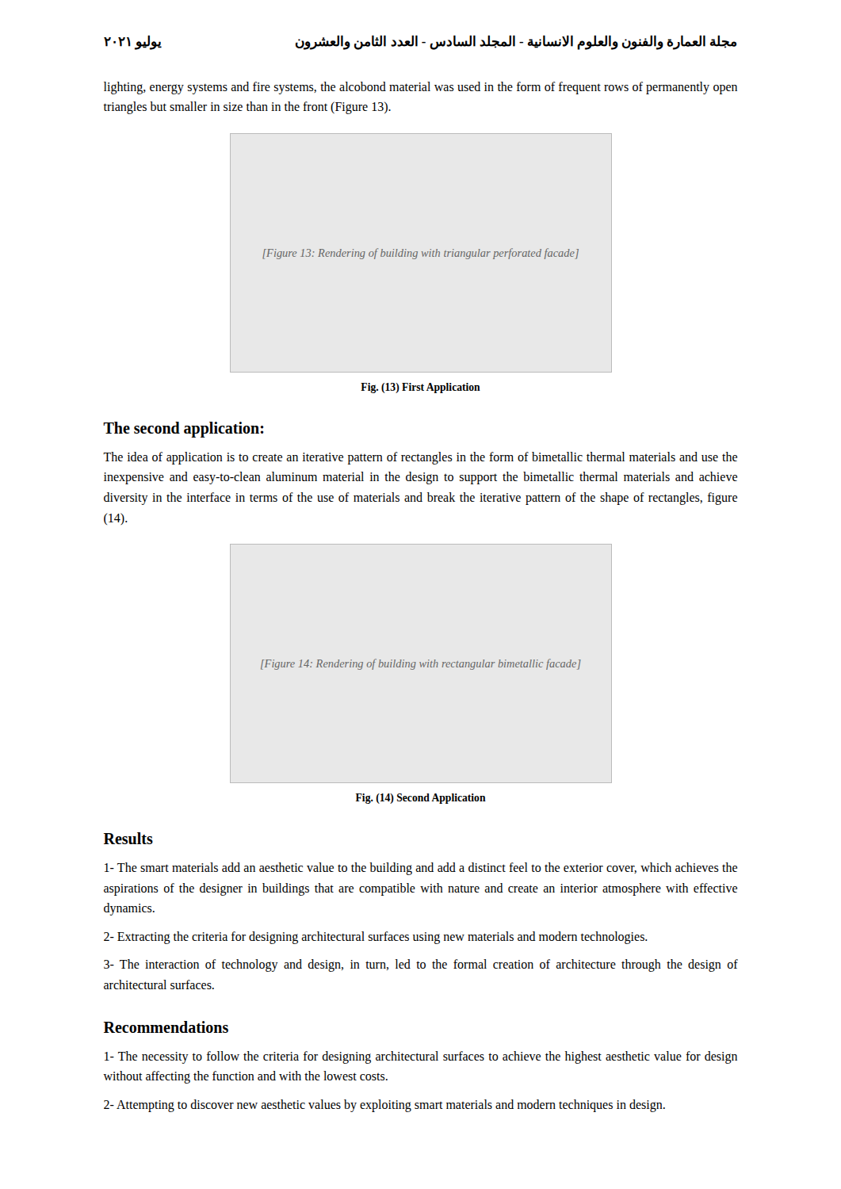مجلة العمارة والفنون والعلوم الانسانية - المجلد السادس - العدد الثامن والعشرون يوليو ٢٠٢١
lighting, energy systems and fire systems, the alcobond material was used in the form of frequent rows of permanently open triangles but smaller in size than in the front (Figure 13).
[Figure 13: Rendering of building with triangular perforated facade]
Fig. (13) First Application
The second application:
The idea of application is to create an iterative pattern of rectangles in the form of bimetallic thermal materials and use the inexpensive and easy-to-clean aluminum material in the design to support the bimetallic thermal materials and achieve diversity in the interface in terms of the use of materials and break the iterative pattern of the shape of rectangles, figure (14).
[Figure 14: Rendering of building with rectangular bimetallic facade]
Fig. (14) Second Application
Results
1- The smart materials add an aesthetic value to the building and add a distinct feel to the exterior cover, which achieves the aspirations of the designer in buildings that are compatible with nature and create an interior atmosphere with effective dynamics.
2- Extracting the criteria for designing architectural surfaces using new materials and modern technologies.
3- The interaction of technology and design, in turn, led to the formal creation of architecture through the design of architectural surfaces.
Recommendations
1- The necessity to follow the criteria for designing architectural surfaces to achieve the highest aesthetic value for design without affecting the function and with the lowest costs.
2- Attempting to discover new aesthetic values by exploiting smart materials and modern techniques in design.